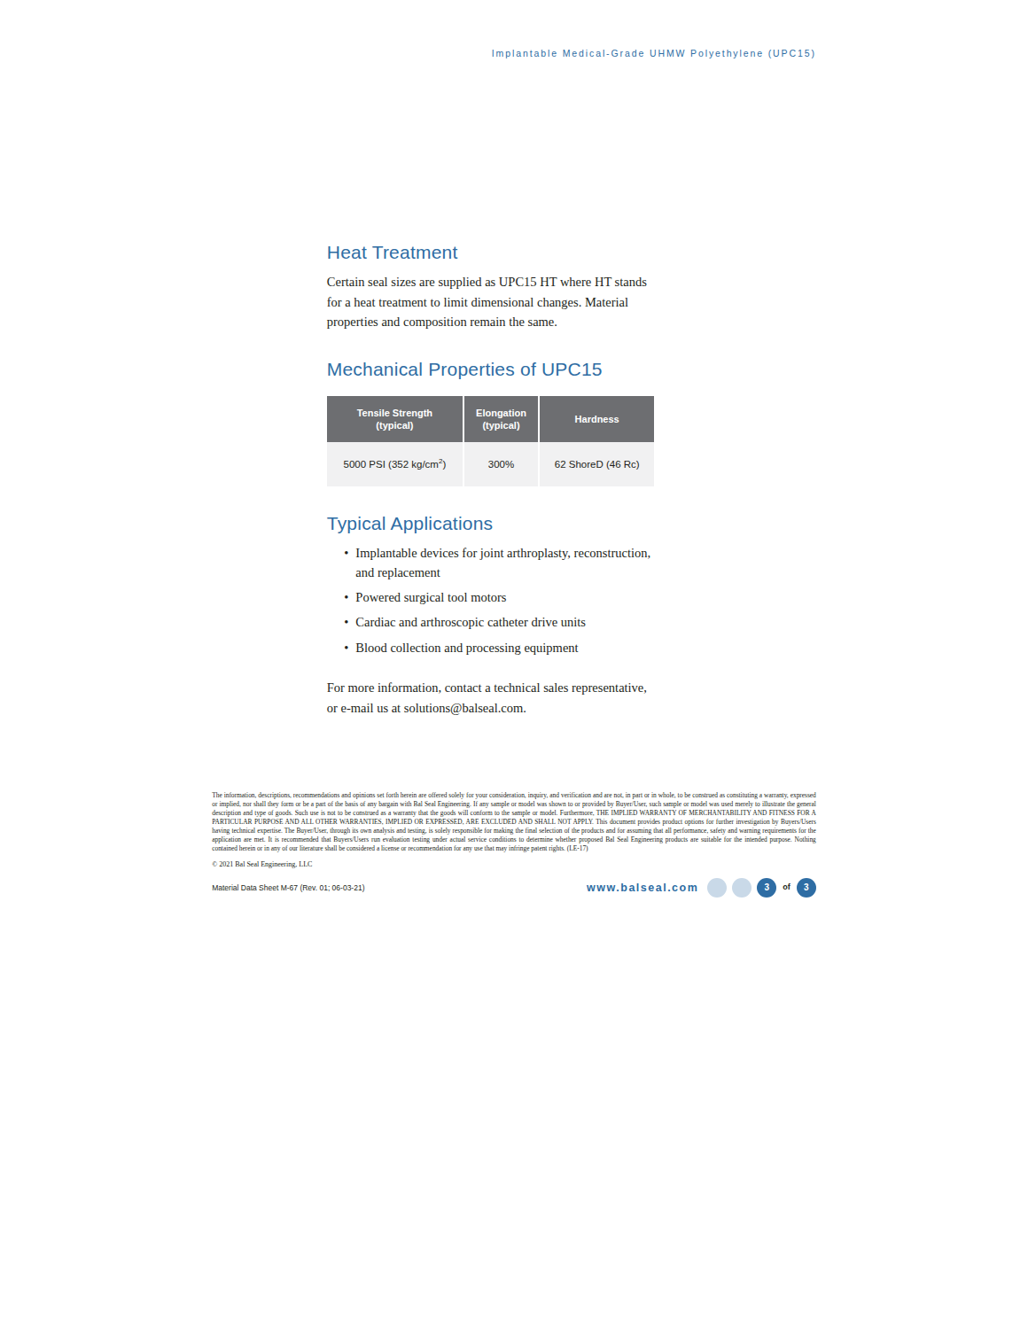Implantable Medical-Grade UHMW Polyethylene (UPC15)
Heat Treatment
Certain seal sizes are supplied as UPC15 HT where HT stands for a heat treatment to limit dimensional changes. Material properties and composition remain the same.
Mechanical Properties of UPC15
| Tensile Strength (typical) | Elongation (typical) | Hardness |
| --- | --- | --- |
| 5000 PSI (352 kg/cm 2 ) | 300% | 62 ShoreD (46 Rc) |
Typical Applications
Implantable devices for joint arthroplasty, reconstruction, and replacement
Powered surgical tool motors
Cardiac and arthroscopic catheter drive units
Blood collection and processing equipment
For more information, contact a technical sales representative, or e-mail us at solutions@balseal.com.
The information, descriptions, recommendations and opinions set forth herein are offered solely for your consideration, inquiry, and verification and are not, in part or in whole, to be construed as constituting a warranty, expressed or implied, nor shall they form or be a part of the basis of any bargain with Bal Seal Engineering. If any sample or model was shown to or provided by Buyer/User, such sample or model was used merely to illustrate the general description and type of goods. Such use is not to be construed as a warranty that the goods will conform to the sample or model. Furthermore, THE IMPLIED WARRANTY OF MERCHANTABILITY AND FITNESS FOR A PARTICULAR PURPOSE AND ALL OTHER WARRANTIES, IMPLIED OR EXPRESSED, ARE EXCLUDED AND SHALL NOT APPLY. This document provides product options for further investigation by Buyers/Users having technical expertise. The Buyer/User, through its own analysis and testing, is solely responsible for making the final selection of the products and for assuming that all performance, safety and warning requirements for the application are met. It is recommended that Buyers/Users run evaluation testing under actual service conditions to determine whether proposed Bal Seal Engineering products are suitable for the intended purpose. Nothing contained herein or in any of our literature shall be considered a license or recommendation for any use that may infringe patent rights. (LE-17)
© 2021 Bal Seal Engineering, LLC
Material Data Sheet M-67 (Rev. 01; 06-03-21)
www.balseal.com
3 of 3